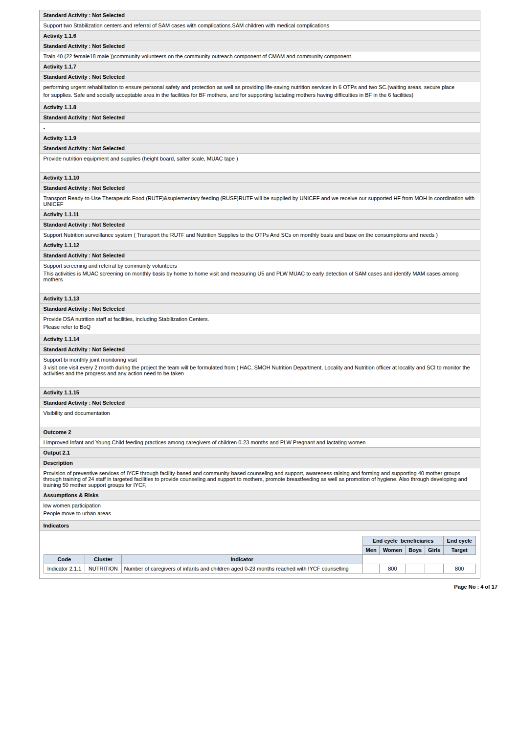Standard Activity : Not Selected
Support two Stabilization centers and referral of SAM cases with complications.SAM children with medical complications
Activity 1.1.6
Standard Activity : Not Selected
Train 40 (22 female18 male ))community volunteers on the community outreach component of CMAM and community component.
Activity 1.1.7
Standard Activity : Not Selected
performing urgent rehabilitation to ensure personal safety and protection as well as providing life-saving nutrition services in 6 OTPs and two SC.(waiting areas, secure place
for supplies. Safe and socially acceptable area in the facilities for BF mothers, and for supporting lactating mothers having difficulties in BF in the 6 facilities)
Activity 1.1.8
Standard Activity : Not Selected
-
Activity 1.1.9
Standard Activity : Not Selected
Provide nutrition equipment and supplies (height board, salter scale, MUAC tape )
Activity 1.1.10
Standard Activity : Not Selected
Transport Ready-to-Use Therapeutic Food (RUTF)&suplementary feeding (RUSF)RUTF will be supplied by UNICEF and we receive our supported HF from MOH in coordination with UNICEF
Activity 1.1.11
Standard Activity : Not Selected
Support Nutrition surveillance system ( Transport the RUTF and Nutrition Supplies to the OTPs And SCs on monthly basis and base on the consumptions and needs )
Activity 1.1.12
Standard Activity : Not Selected
Support screening and referral by community volunteers
This activities is MUAC screening on monthly basis by home to home visit and measuring U5 and PLW MUAC to early detection of SAM cases and identify MAM cases among mothers
Activity 1.1.13
Standard Activity : Not Selected
Provide DSA nutrition staff at facilities, including Stabilization Centers.
Please refer to BoQ
Activity 1.1.14
Standard Activity : Not Selected
Support bi monthly joint monitoring visit
3 visit one visit every 2 month during the project the team will be formulated from ( HAC, SMOH Nutrition Department, Locality and Nutrition officer at locality and SCI to monitor the activities and the progress and any action need to be taken
Activity 1.1.15
Standard Activity : Not Selected
Visibility and documentation
Outcome 2
I improved Infant and Young Child feeding practices among caregivers of children 0-23 months and PLW Pregnant and lactating women
Output 2.1
Description
Provision of preventive services of IYCF through facility-based and community-based counseling and support, awareness-raising and forming and supporting 40 mother groups through training of 24 staff in targeted facilities to provide counseling and support to mothers, promote breastfeeding as well as promotion of hygiene. Also through developing and training 50 mother support groups for IYCF,
Assumptions & Risks
low women participation
People move to urban areas
Indicators
| | | | End cycle beneficiaries | End cycle |
| --- | --- | --- | --- | --- |
| Men | Women | Boys | Girls | Target |
| Code | Cluster | Indicator | |
| Indicator 2.1.1 | NUTRITION | Number of caregivers of infants and children aged 0-23 months reached with IYCF counselling | | 800 | | | 800 |
Page No : 4 of 17